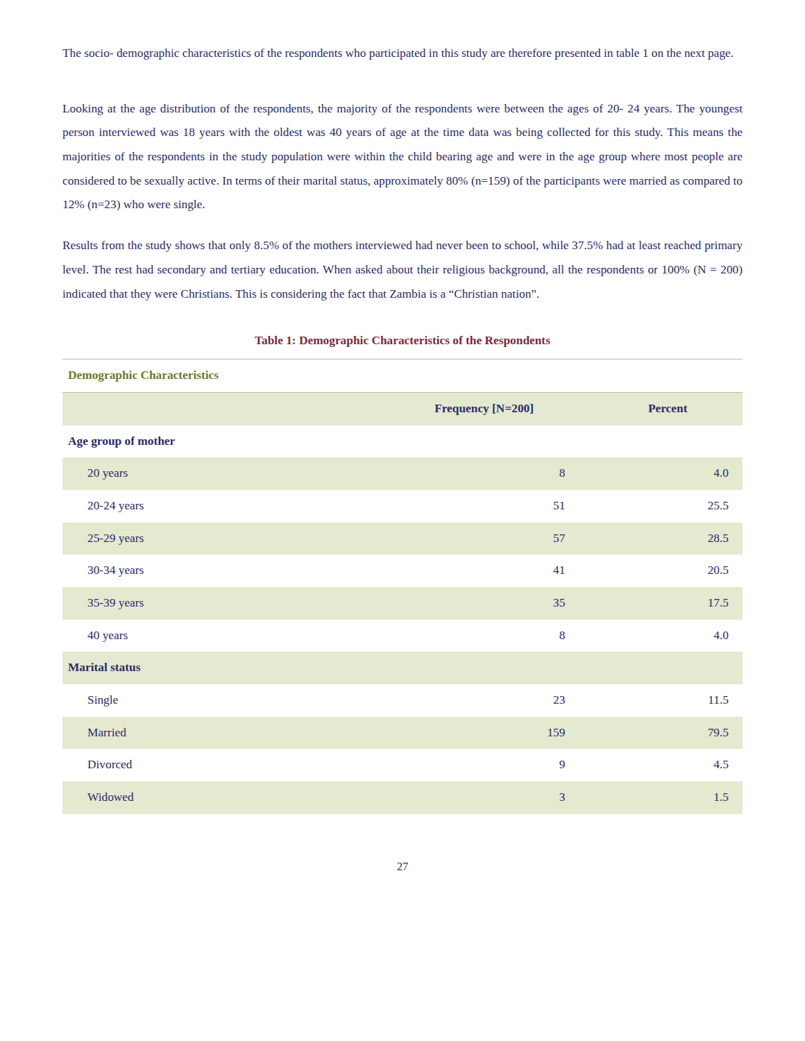The socio- demographic characteristics of the respondents who participated in this study are therefore presented in table 1 on the next page.
Looking at the age distribution of the respondents, the majority of the respondents were between the ages of 20- 24 years. The youngest person interviewed was 18 years with the oldest was 40 years of age at the time data was being collected for this study. This means the majorities of the respondents in the study population were within the child bearing age and were in the age group where most people are considered to be sexually active. In terms of their marital status, approximately 80% (n=159) of the participants were married as compared to 12% (n=23) who were single.
Results from the study shows that only 8.5% of the mothers interviewed had never been to school, while 37.5% had at least reached primary level. The rest had secondary and tertiary education. When asked about their religious background, all the respondents or 100% (N = 200) indicated that they were Christians. This is considering the fact that Zambia is a “Christian nation”.
Table 1: Demographic Characteristics of the Respondents
| Demographic Characteristics | | |
| | Frequency [N=200] | Percent |
| Age group of mother | | |
| 20 years | 8 | 4.0 |
| 20-24 years | 51 | 25.5 |
| 25-29 years | 57 | 28.5 |
| 30-34 years | 41 | 20.5 |
| 35-39 years | 35 | 17.5 |
| 40 years | 8 | 4.0 |
| Marital status | | |
| Single | 23 | 11.5 |
| Married | 159 | 79.5 |
| Divorced | 9 | 4.5 |
| Widowed | 3 | 1.5 |
27